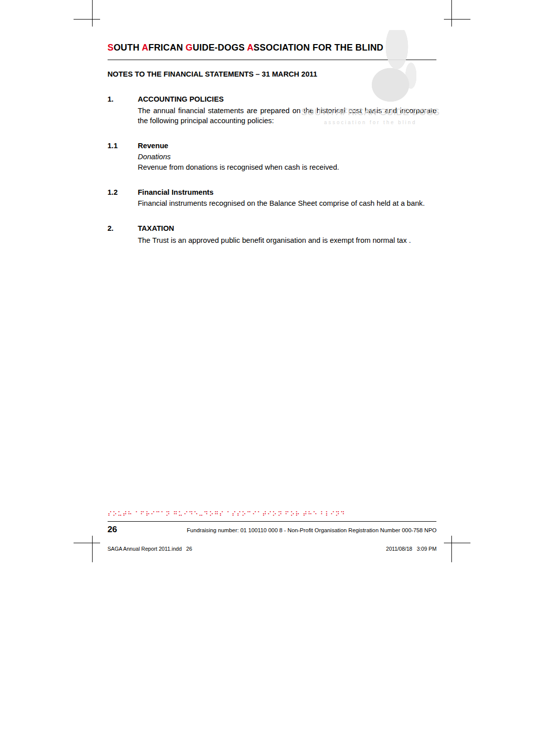SOUTH AFRICAN GUIDE-DOGS
association for the blind
SOUTH AFRICAN GUIDE-DOGS ASSOCIATION FOR THE BLIND
Notes to the Financial Statements – 31 March 2011
1.
Accounting Policies
The annual financial statements are prepared on the historical cost basis and incorporate the following principal accounting policies:
1.1
Revenue
Donations
Revenue from donations is recognised when cash is received.
1.2
Financial Instruments
Financial instruments recognised on the Balance Sheet comprise of cash held at a bank.
2.
Taxation
The Trust is an approved public benefit organisation and is exempt from normal tax .
⠎⠕⠥⠞⠓ ⠁⠋⠗⠊⠉⠁⠝ ⠛⠥⠊⠙⠑⠤⠙⠕⠛⠎ ⠁⠎⠎⠕⠉⠊⠁⠞⠊⠕⠝ ⠋⠕⠗ ⠞⠓⠑ ⠃⠇⠊⠝⠙
26
Fundraising number: 01 100110 000 8 - Non-Profit Organisation Registration Number 000-758 NPO
SAGA Annual Report 2011.indd 26
2011/08/18 3:09 PM